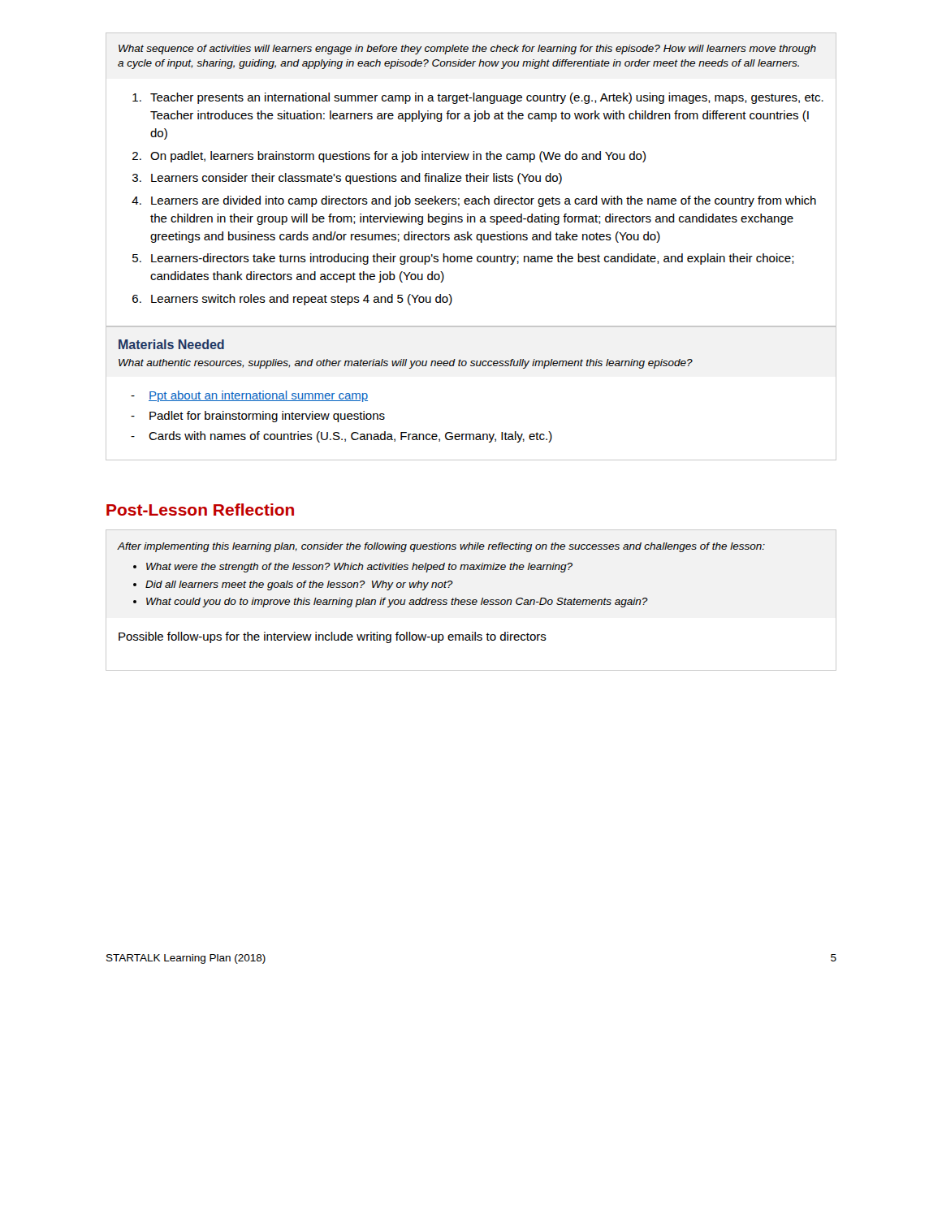What sequence of activities will learners engage in before they complete the check for learning for this episode? How will learners move through a cycle of input, sharing, guiding, and applying in each episode? Consider how you might differentiate in order meet the needs of all learners.
Teacher presents an international summer camp in a target-language country (e.g., Artek) using images, maps, gestures, etc. Teacher introduces the situation: learners are applying for a job at the camp to work with children from different countries (I do)
On padlet, learners brainstorm questions for a job interview in the camp (We do and You do)
Learners consider their classmate's questions and finalize their lists (You do)
Learners are divided into camp directors and job seekers; each director gets a card with the name of the country from which the children in their group will be from; interviewing begins in a speed-dating format; directors and candidates exchange greetings and business cards and/or resumes; directors ask questions and take notes (You do)
Learners-directors take turns introducing their group's home country; name the best candidate, and explain their choice; candidates thank directors and accept the job (You do)
Learners switch roles and repeat steps 4 and 5 (You do)
Materials Needed
What authentic resources, supplies, and other materials will you need to successfully implement this learning episode?
Ppt about an international summer camp
Padlet for brainstorming interview questions
Cards with names of countries (U.S., Canada, France, Germany, Italy, etc.)
Post-Lesson Reflection
After implementing this learning plan, consider the following questions while reflecting on the successes and challenges of the lesson:
What were the strength of the lesson? Which activities helped to maximize the learning?
Did all learners meet the goals of the lesson? Why or why not?
What could you do to improve this learning plan if you address these lesson Can-Do Statements again?
Possible follow-ups for the interview include writing follow-up emails to directors
STARTALK Learning Plan (2018) 5